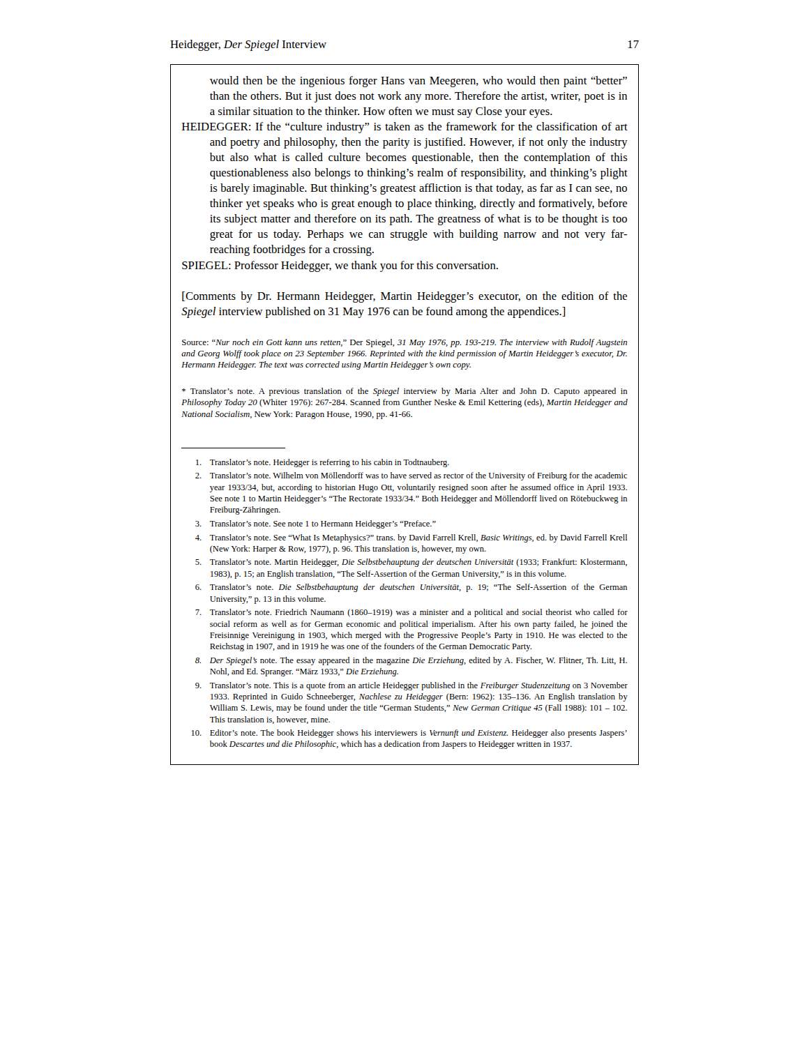Heidegger, Der Spiegel Interview
17
would then be the ingenious forger Hans van Meegeren, who would then paint “better” than the others. But it just does not work any more. Therefore the artist, writer, poet is in a similar situation to the thinker. How often we must say Close your eyes.
HEIDEGGER: If the “culture industry” is taken as the framework for the classification of art and poetry and philosophy, then the parity is justified. However, if not only the industry but also what is called culture becomes questionable, then the contemplation of this questionableness also belongs to thinking’s realm of responsibility, and thinking’s plight is barely imaginable. But thinking’s greatest affliction is that today, as far as I can see, no thinker yet speaks who is great enough to place thinking, directly and formatively, before its subject matter and therefore on its path. The greatness of what is to be thought is too great for us today. Perhaps we can struggle with building narrow and not very far-reaching footbridges for a crossing.
SPIEGEL: Professor Heidegger, we thank you for this conversation.
[Comments by Dr. Hermann Heidegger, Martin Heidegger’s executor, on the edition of the Spiegel interview published on 31 May 1976 can be found among the appendices.]
Source: “Nur noch ein Gott kann uns retten,” Der Spiegel, 31 May 1976, pp. 193-219. The interview with Rudolf Augstein and Georg Wolff took place on 23 September 1966. Reprinted with the kind permission of Martin Heidegger’s executor, Dr. Hermann Heidegger. The text was corrected using Martin Heidegger’s own copy.
* Translator’s note. A previous translation of the Spiegel interview by Maria Alter and John D. Caputo appeared in Philosophy Today 20 (Whiter 1976): 267-284. Scanned from Gunther Neske & Emil Kettering (eds), Martin Heidegger and National Socialism, New York: Paragon House, 1990, pp. 41-66.
1. Translator’s note. Heidegger is referring to his cabin in Todtnauberg.
2. Translator’s note. Wilhelm von Möllendorff was to have served as rector of the University of Freiburg for the academic year 1933/34, but, according to historian Hugo Ott, voluntarily resigned soon after he assumed office in April 1933. See note 1 to Martin Heidegger’s “The Rectorate 1933/34.” Both Heidegger and Möllendorff lived on Rötebuckweg in Freiburg-Zähringen.
3. Translator’s note. See note 1 to Hermann Heidegger’s “Preface.”
4. Translator’s note. See “What Is Metaphysics?” trans. by David Farrell Krell, Basic Writings, ed. by David Farrell Krell (New York: Harper & Row, 1977), p. 96. This translation is, however, my own.
5. Translator’s note. Martin Heidegger, Die Selbstbehauptung der deutschen Universität (1933; Frankfurt: Klostermann, 1983), p. 15; an English translation, “The Self-Assertion of the German University,” is in this volume.
6. Translator’s note. Die Selbstbehauptung der deutschen Universität, p. 19; “The Self-Assertion of the German University,” p. 13 in this volume.
7. Translator’s note. Friedrich Naumann (1860–1919) was a minister and a political and social theorist who called for social reform as well as for German economic and political imperialism. After his own party failed, he joined the Freisinnige Vereinigung in 1903, which merged with the Progressive People’s Party in 1910. He was elected to the Reichstag in 1907, and in 1919 he was one of the founders of the German Democratic Party.
8. Der Spiegel’s note. The essay appeared in the magazine Die Erziehung, edited by A. Fischer, W. Flitner, Th. Litt, H. Nohl, and Ed. Spranger. “März 1933,” Die Erziehung.
9. Translator’s note. This is a quote from an article Heidegger published in the Freiburger Studenzeitung on 3 November 1933. Reprinted in Guido Schneeberger, Nachlese zu Heidegger (Bern: 1962): 135–136. An English translation by William S. Lewis, may be found under the title “German Students,” New German Critique 45 (Fall 1988): 101 – 102. This translation is, however, mine.
10. Editor’s note. The book Heidegger shows his interviewers is Vernunft und Existenz. Heidegger also presents Jaspers’ book Descartes und die Philosophic, which has a dedication from Jaspers to Heidegger written in 1937.